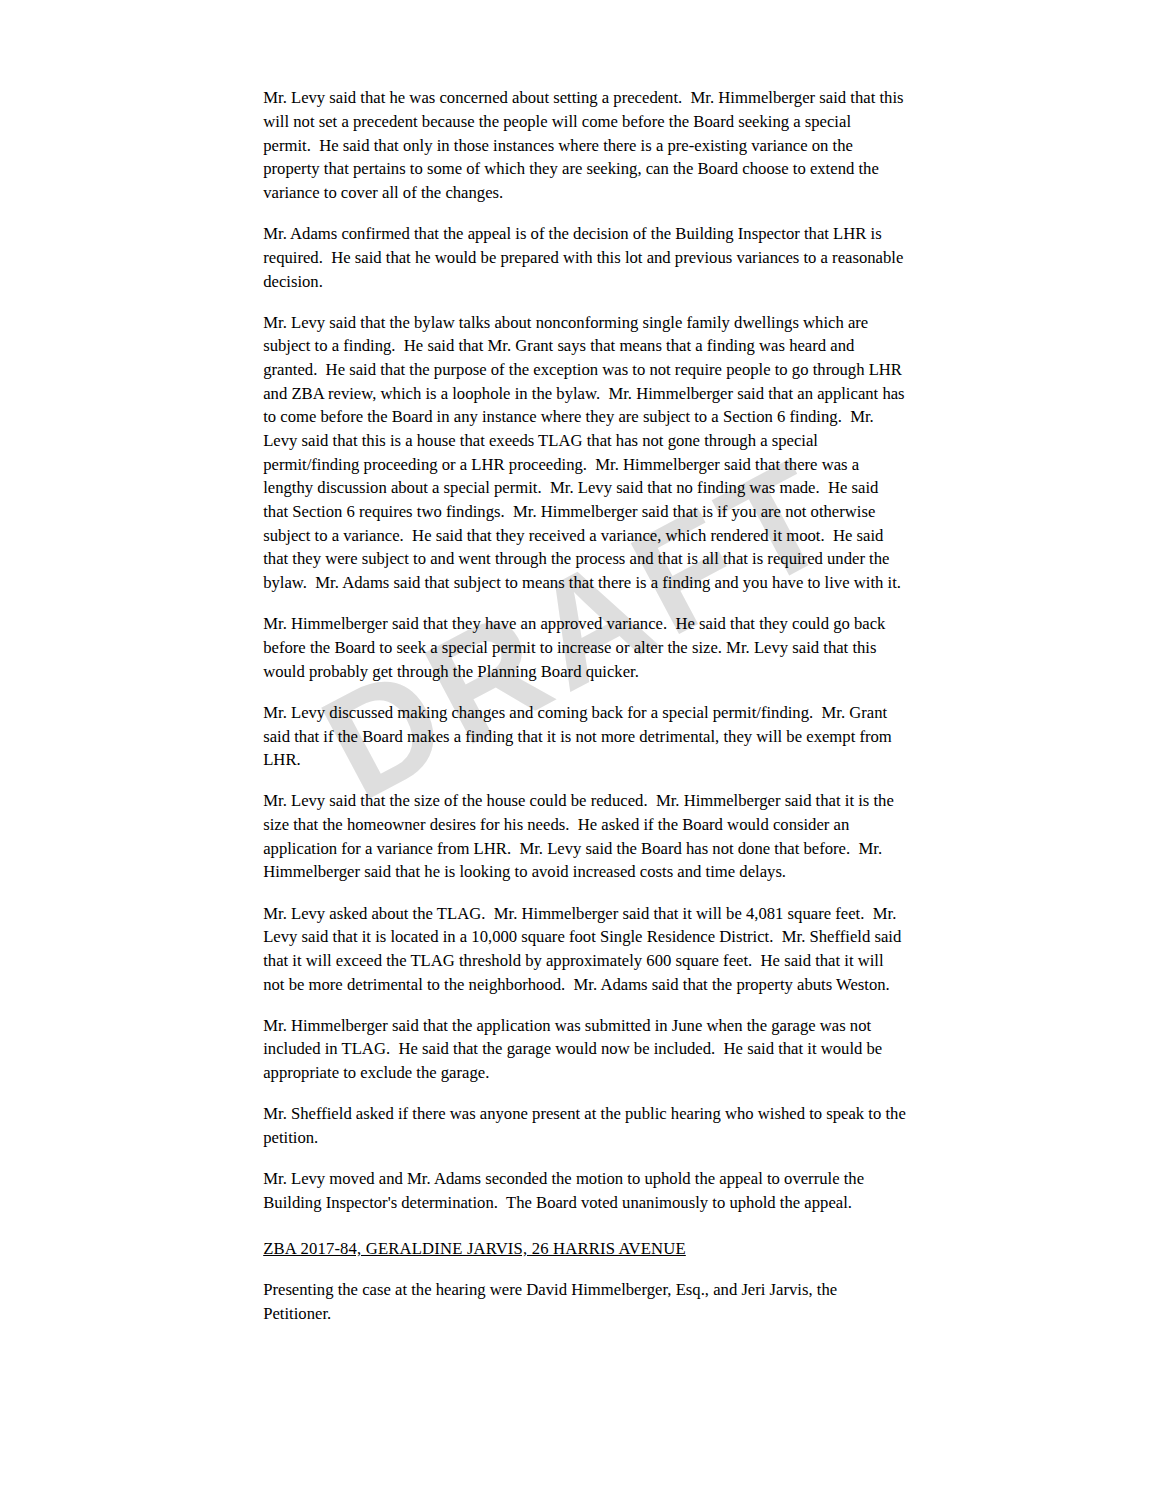DRAFT
Mr. Levy said that he was concerned about setting a precedent. Mr. Himmelberger said that this will not set a precedent because the people will come before the Board seeking a special permit. He said that only in those instances where there is a pre-existing variance on the property that pertains to some of which they are seeking, can the Board choose to extend the variance to cover all of the changes.
Mr. Adams confirmed that the appeal is of the decision of the Building Inspector that LHR is required. He said that he would be prepared with this lot and previous variances to a reasonable decision.
Mr. Levy said that the bylaw talks about nonconforming single family dwellings which are subject to a finding. He said that Mr. Grant says that means that a finding was heard and granted. He said that the purpose of the exception was to not require people to go through LHR and ZBA review, which is a loophole in the bylaw. Mr. Himmelberger said that an applicant has to come before the Board in any instance where they are subject to a Section 6 finding. Mr. Levy said that this is a house that exeeds TLAG that has not gone through a special permit/finding proceeding or a LHR proceeding. Mr. Himmelberger said that there was a lengthy discussion about a special permit. Mr. Levy said that no finding was made. He said that Section 6 requires two findings. Mr. Himmelberger said that is if you are not otherwise subject to a variance. He said that they received a variance, which rendered it moot. He said that they were subject to and went through the process and that is all that is required under the bylaw. Mr. Adams said that subject to means that there is a finding and you have to live with it.
Mr. Himmelberger said that they have an approved variance. He said that they could go back before the Board to seek a special permit to increase or alter the size. Mr. Levy said that this would probably get through the Planning Board quicker.
Mr. Levy discussed making changes and coming back for a special permit/finding. Mr. Grant said that if the Board makes a finding that it is not more detrimental, they will be exempt from LHR.
Mr. Levy said that the size of the house could be reduced. Mr. Himmelberger said that it is the size that the homeowner desires for his needs. He asked if the Board would consider an application for a variance from LHR. Mr. Levy said the Board has not done that before. Mr. Himmelberger said that he is looking to avoid increased costs and time delays.
Mr. Levy asked about the TLAG. Mr. Himmelberger said that it will be 4,081 square feet. Mr. Levy said that it is located in a 10,000 square foot Single Residence District. Mr. Sheffield said that it will exceed the TLAG threshold by approximately 600 square feet. He said that it will not be more detrimental to the neighborhood. Mr. Adams said that the property abuts Weston.
Mr. Himmelberger said that the application was submitted in June when the garage was not included in TLAG. He said that the garage would now be included. He said that it would be appropriate to exclude the garage.
Mr. Sheffield asked if there was anyone present at the public hearing who wished to speak to the petition.
Mr. Levy moved and Mr. Adams seconded the motion to uphold the appeal to overrule the Building Inspector's determination. The Board voted unanimously to uphold the appeal.
ZBA 2017-84, GERALDINE JARVIS, 26 HARRIS AVENUE
Presenting the case at the hearing were David Himmelberger, Esq., and Jeri Jarvis, the Petitioner.